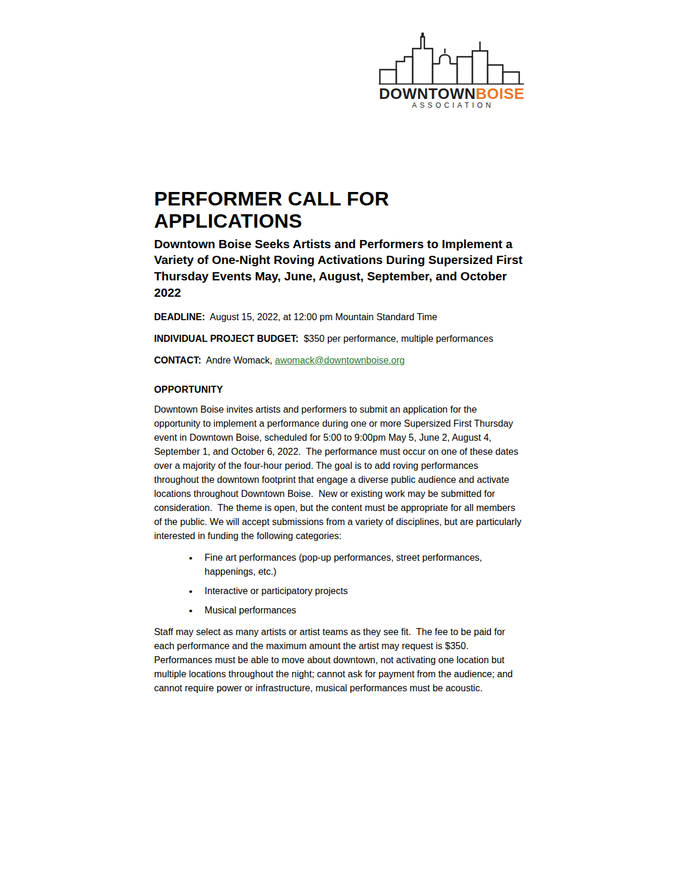DOWNTOWN BOISE
ASSOCIATION
PERFORMER CALL FOR APPLICATIONS
Downtown Boise Seeks Artists and Performers to Implement a Variety of One-Night Roving Activations During Supersized First Thursday Events May, June, August, September, and October 2022
DEADLINE: August 15, 2022, at 12:00 pm Mountain Standard Time
INDIVIDUAL PROJECT BUDGET: $350 per performance, multiple performances
CONTACT: Andre Womack, awomack@downtownboise.org
OPPORTUNITY
Downtown Boise invites artists and performers to submit an application for the opportunity to implement a performance during one or more Supersized First Thursday event in Downtown Boise, scheduled for 5:00 to 9:00pm May 5, June 2, August 4, September 1, and October 6, 2022. The performance must occur on one of these dates over a majority of the four-hour period. The goal is to add roving performances throughout the downtown footprint that engage a diverse public audience and activate locations throughout Downtown Boise. New or existing work may be submitted for consideration. The theme is open, but the content must be appropriate for all members of the public. We will accept submissions from a variety of disciplines, but are particularly interested in funding the following categories:
Fine art performances (pop-up performances, street performances, happenings, etc.)
Interactive or participatory projects
Musical performances
Staff may select as many artists or artist teams as they see fit. The fee to be paid for each performance and the maximum amount the artist may request is $350. Performances must be able to move about downtown, not activating one location but multiple locations throughout the night; cannot ask for payment from the audience; and cannot require power or infrastructure, musical performances must be acoustic.